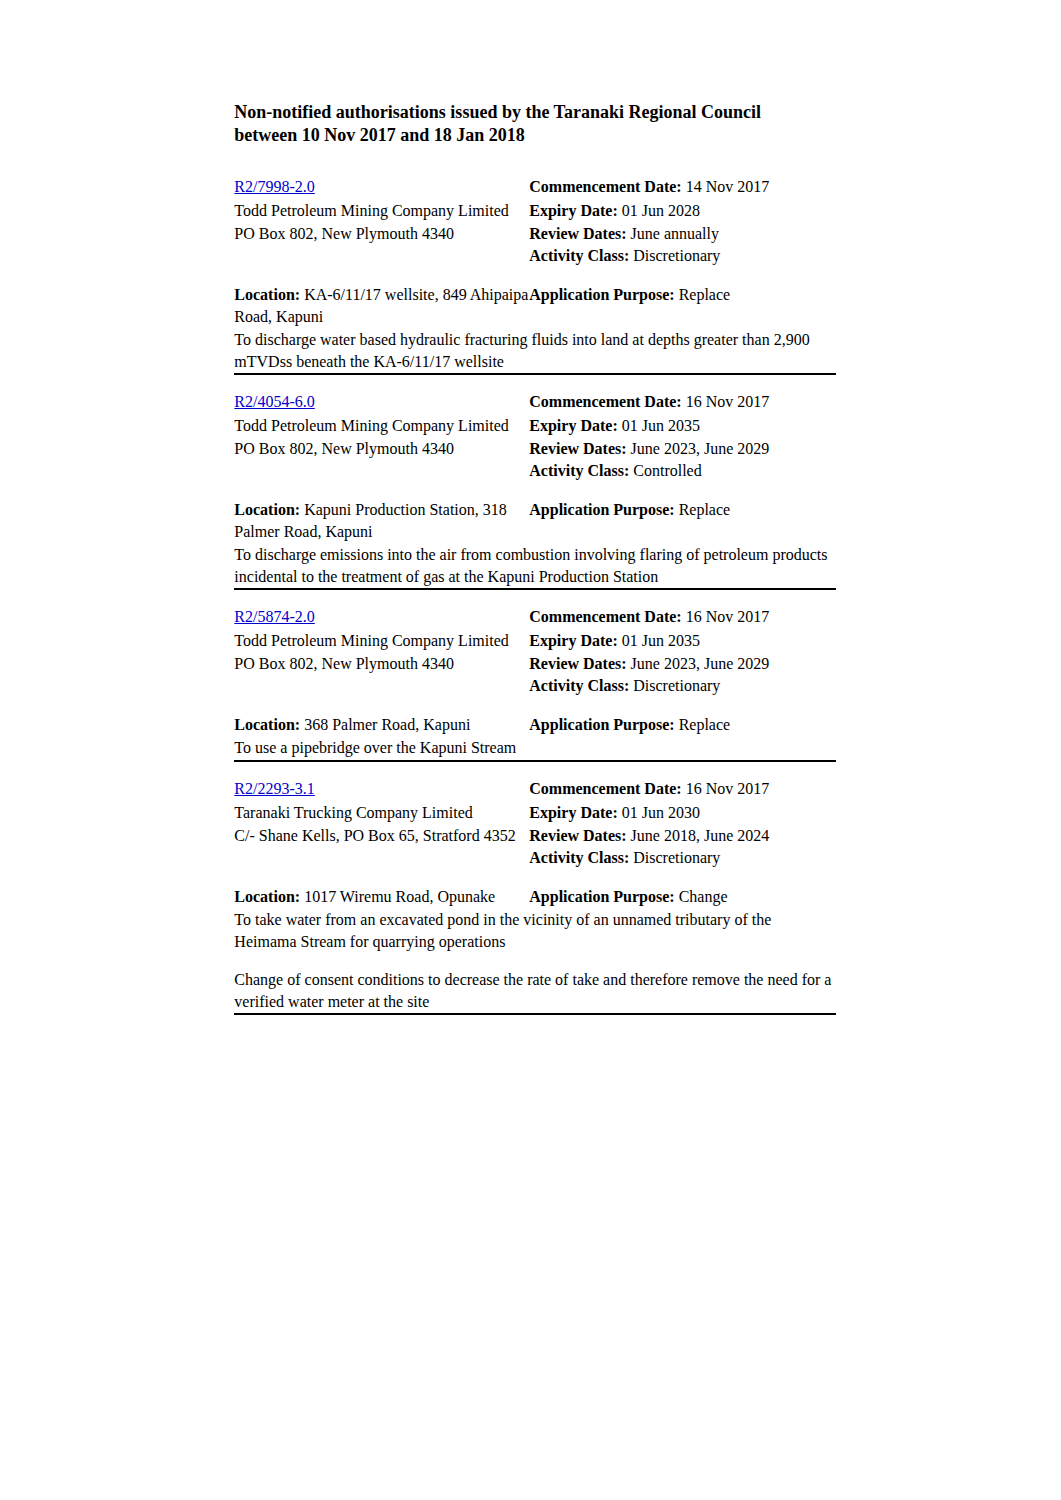Non-notified authorisations issued by the Taranaki Regional Council
between 10 Nov 2017 and 18 Jan 2018
| R2/7998-2.0 | Commencement Date: 14 Nov 2017 |
| Todd Petroleum Mining Company Limited | Expiry Date: 01 Jun 2028 |
| PO Box 802, New Plymouth 4340 | Review Dates: June annually Activity Class: Discretionary |
| Location: KA-6/11/17 wellsite, 849 Ahipaipa Road, Kapuni | Application Purpose: Replace |
| To discharge water based hydraulic fracturing fluids into land at depths greater than 2,900 mTVDss beneath the KA-6/11/17 wellsite |
| R2/4054-6.0 | Commencement Date: 16 Nov 2017 |
| Todd Petroleum Mining Company Limited | Expiry Date: 01 Jun 2035 |
| PO Box 802, New Plymouth 4340 | Review Dates: June 2023, June 2029 Activity Class: Controlled |
| Location: Kapuni Production Station, 318 Palmer Road, Kapuni | Application Purpose: Replace |
| To discharge emissions into the air from combustion involving flaring of petroleum products incidental to the treatment of gas at the Kapuni Production Station |
| R2/5874-2.0 | Commencement Date: 16 Nov 2017 |
| Todd Petroleum Mining Company Limited | Expiry Date: 01 Jun 2035 |
| PO Box 802, New Plymouth 4340 | Review Dates: June 2023, June 2029 Activity Class: Discretionary |
| Location: 368 Palmer Road, Kapuni | Application Purpose: Replace |
| To use a pipebridge over the Kapuni Stream |
| R2/2293-3.1 | Commencement Date: 16 Nov 2017 |
| Taranaki Trucking Company Limited | Expiry Date: 01 Jun 2030 |
| C/- Shane Kells, PO Box 65, Stratford 4352 | Review Dates: June 2018, June 2024 Activity Class: Discretionary |
| Location: 1017 Wiremu Road, Opunake | Application Purpose: Change |
| To take water from an excavated pond in the vicinity of an unnamed tributary of the Heimama Stream for quarrying operations Change of consent conditions to decrease the rate of take and therefore remove the need for a verified water meter at the site |